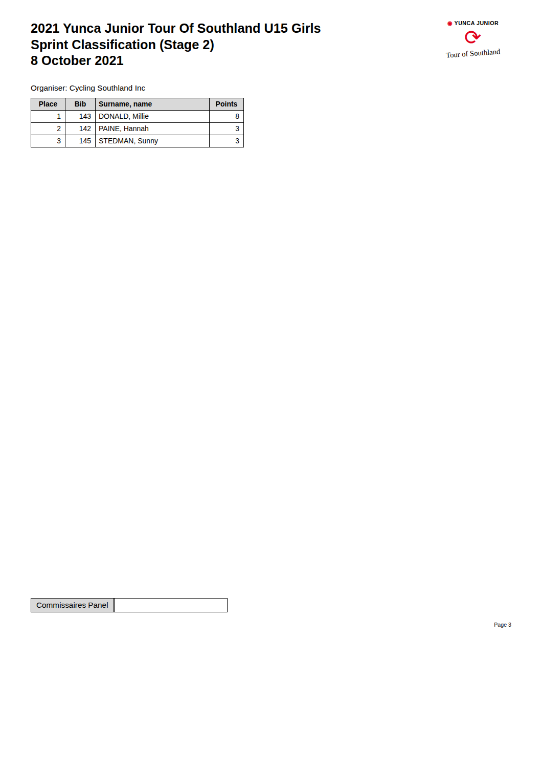2021 Yunca Junior Tour Of Southland U15 Girls
Sprint Classification (Stage 2)
8 October 2021
◉ YUNCA JUNIOR
⟳
Tour of Southland
Organiser: Cycling Southland Inc
| Place | Bib | Surname, name | Points |
| --- | --- | --- | --- |
| 1 | 143 | DONALD, Millie | 8 |
| 2 | 142 | PAINE, Hannah | 3 |
| 3 | 145 | STEDMAN, Sunny | 3 |
Commissaires Panel
Page 3